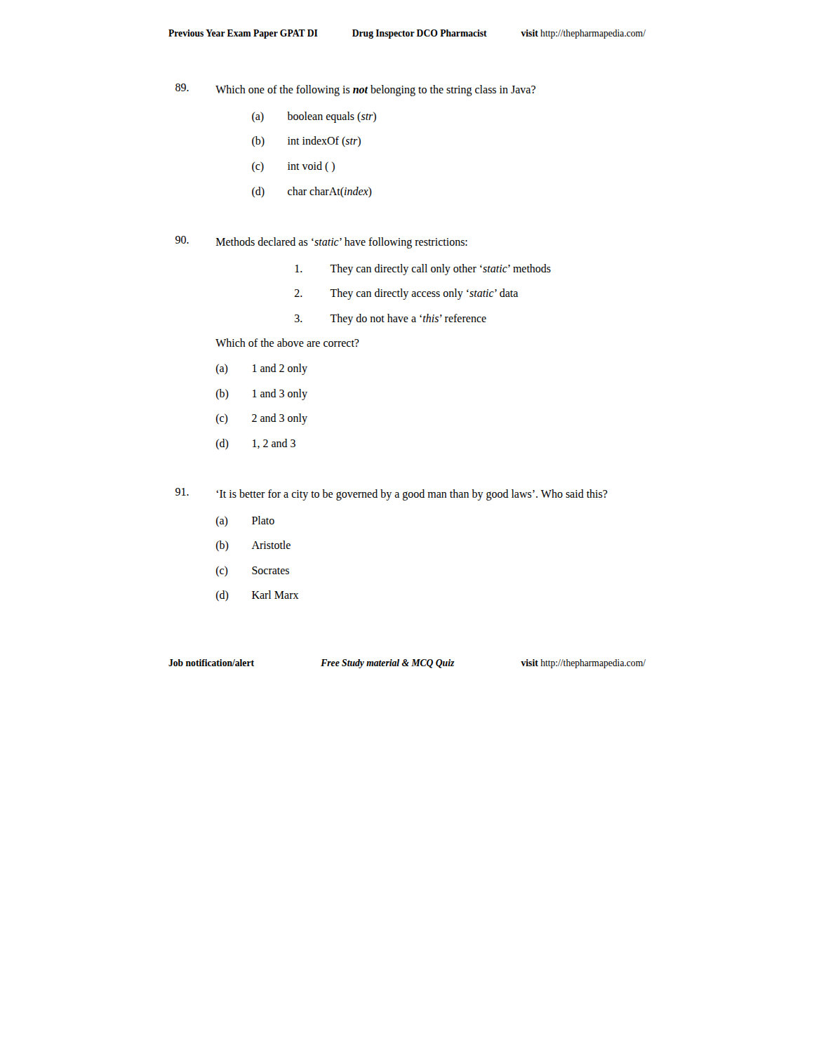Previous Year Exam Paper GPAT DI Drug Inspector DCO Pharmacist visit http://thepharmapedia.com/
89.
Which one of the following is not belonging to the string class in Java?
(a) boolean equals (str)
(b) int indexOf (str)
(c) int void ( )
(d) char charAt(index)
90.
Methods declared as ‘static’ have following restrictions:
1. They can directly call only other ‘static’ methods
2. They can directly access only ‘static’ data
3. They do not have a ‘this’ reference
Which of the above are correct?
(a) 1 and 2 only
(b) 1 and 3 only
(c) 2 and 3 only
(d) 1, 2 and 3
91.
‘It is better for a city to be governed by a good man than by good laws’. Who said this?
(a) Plato
(b) Aristotle
(c) Socrates
(d) Karl Marx
Job notification/alert Free Study material & MCQ Quiz visit http://thepharmapedia.com/